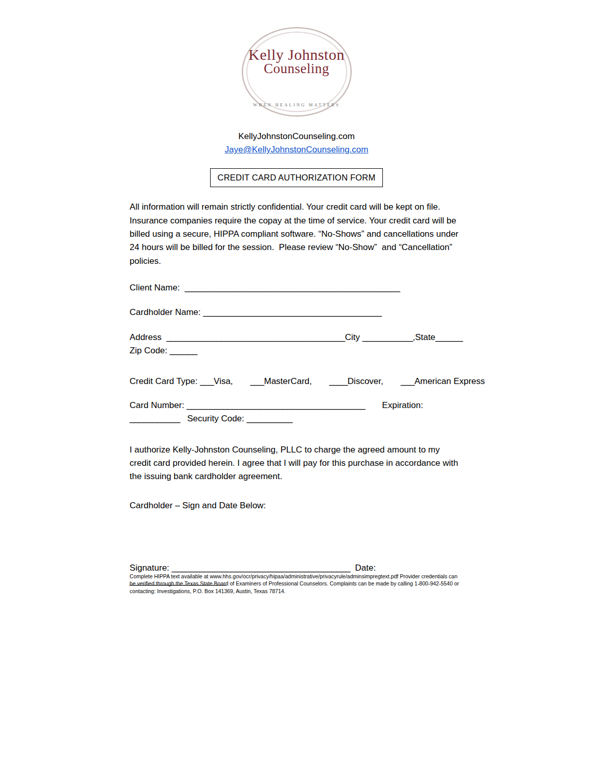Kelly JohnstonCounseling When Healing Matters
KellyJohnstonCounseling.com
Jaye@KellyJohnstonCounseling.com
CREDIT CARD AUTHORIZATION FORM
All information will remain strictly confidential. Your credit card will be kept on file. Insurance companies require the copay at the time of service. Your credit card will be billed using a secure, HIPPA compliant software. “No-Shows” and cancellations under 24 hours will be billed for the session. Please review “No-Show” and “Cancellation” policies.
Client Name: _______________________________________________
Cardholder Name: _______________________________________
Address _______________________________________City ___________,State______ Zip Code: ______
Credit Card Type: ___Visa, ___MasterCard, ____Discover, ___American Express
Card Number: _______________________________________ Expiration: ___________ Security Code: __________
I authorize Kelly-Johnston Counseling, PLLC to charge the agreed amount to my credit card provided herein. I agree that I will pay for this purchase in accordance with the issuing bank cardholder agreement.
Cardholder – Sign and Date Below:
Signature: _______________________________________ Date: _____________________
Complete HIPPA text available at www.hhs.gov/ocr/privacy/hipaa/administrative/privacyrule/adminsimpregtext.pdf Provider credentials can be verified through the Texas State Board of Examiners of Professional Counselors. Complaints can be made by calling 1-800-942-5540 or contacting: Investigations, P.O. Box 141369, Austin, Texas 78714.